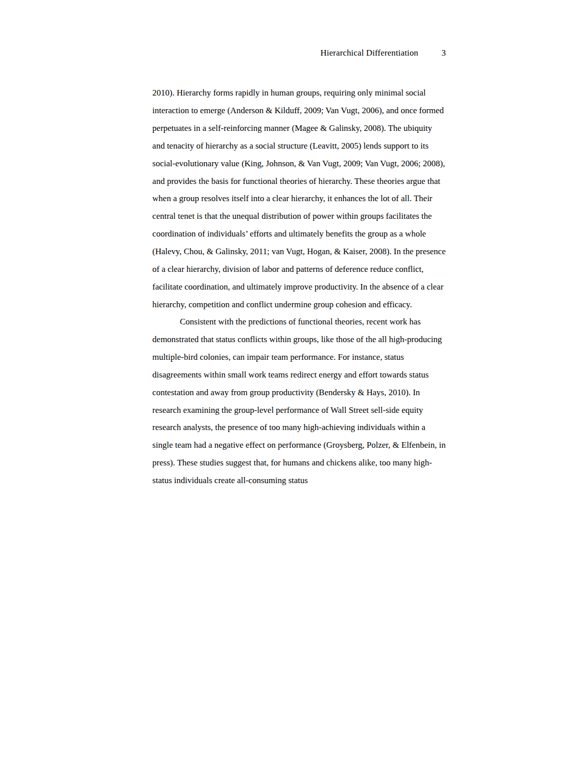Hierarchical Differentiation 3
2010). Hierarchy forms rapidly in human groups, requiring only minimal social interaction to emerge (Anderson & Kilduff, 2009; Van Vugt, 2006), and once formed perpetuates in a self-reinforcing manner (Magee & Galinsky, 2008). The ubiquity and tenacity of hierarchy as a social structure (Leavitt, 2005) lends support to its social-evolutionary value (King, Johnson, & Van Vugt, 2009; Van Vugt, 2006; 2008), and provides the basis for functional theories of hierarchy. These theories argue that when a group resolves itself into a clear hierarchy, it enhances the lot of all. Their central tenet is that the unequal distribution of power within groups facilitates the coordination of individuals’ efforts and ultimately benefits the group as a whole (Halevy, Chou, & Galinsky, 2011; van Vugt, Hogan, & Kaiser, 2008). In the presence of a clear hierarchy, division of labor and patterns of deference reduce conflict, facilitate coordination, and ultimately improve productivity. In the absence of a clear hierarchy, competition and conflict undermine group cohesion and efficacy.
Consistent with the predictions of functional theories, recent work has demonstrated that status conflicts within groups, like those of the all high-producing multiple-bird colonies, can impair team performance. For instance, status disagreements within small work teams redirect energy and effort towards status contestation and away from group productivity (Bendersky & Hays, 2010). In research examining the group-level performance of Wall Street sell-side equity research analysts, the presence of too many high-achieving individuals within a single team had a negative effect on performance (Groysberg, Polzer, & Elfenbein, in press). These studies suggest that, for humans and chickens alike, too many high-status individuals create all-consuming status